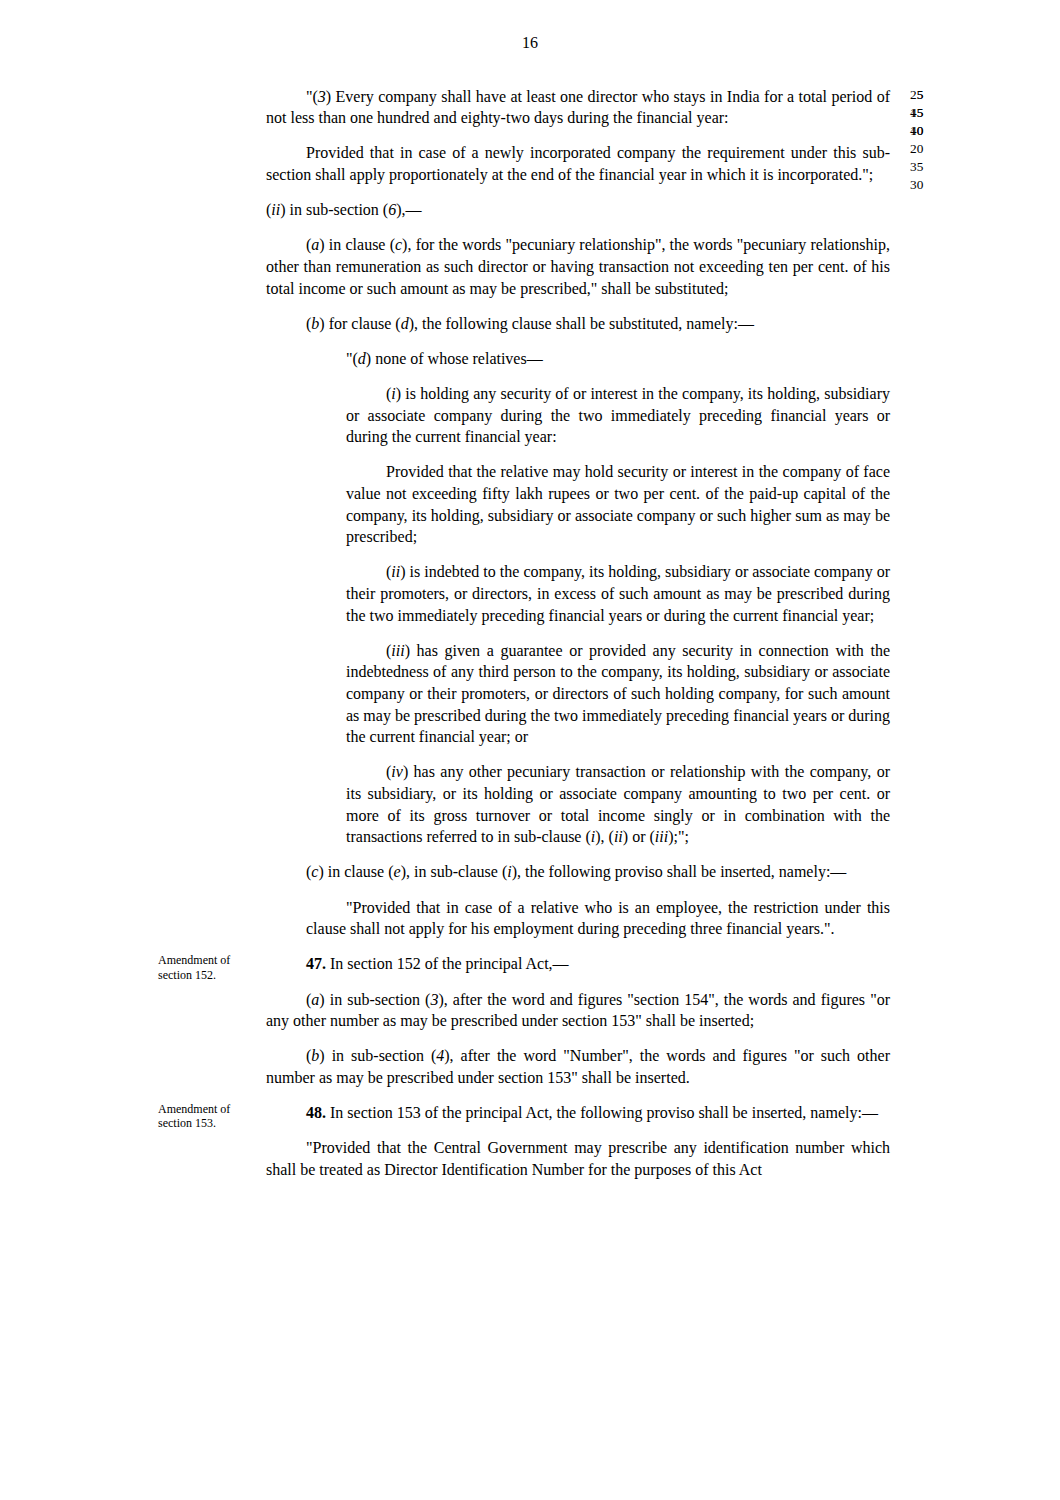16
"(3) Every company shall have at least one director who stays in India for a total period of not less than one hundred and eighty-two days during the financial year:
Provided that in case of a newly incorporated company the requirement under this sub-section shall apply proportionately at the end of the financial year in which it is incorporated.";5
(ii) in sub-section (6),—
(a) in clause (c), for the words "pecuniary relationship", the words "pecuniary relationship, other than remuneration as such director or having transaction not exceeding ten per cent. of his total income or such amount as may be prescribed," shall be substituted;10
(b) for clause (d), the following clause shall be substituted, namely:—
"(d) none of whose relatives—
(i) is holding any security of or interest in the company, its holding, subsidiary or associate company during the two immediately preceding financial years or during the current financial year:15
Provided that the relative may hold security or interest in the company of face value not exceeding fifty lakh rupees or two per cent. of the paid-up capital of the company, its holding, subsidiary or associate company or such higher sum as may be prescribed;20
(ii) is indebted to the company, its holding, subsidiary or associate company or their promoters, or directors, in excess of such amount as may be prescribed during the two immediately preceding financial years or during the current financial year;
(iii) has given a guarantee or provided any security in connection with the indebtedness of any third person to the company, its holding, subsidiary or associate company or their promoters, or directors of such holding company, for such amount as may be prescribed during the two immediately preceding financial years or during the current financial year; or2530
(iv) has any other pecuniary transaction or relationship with the company, or its subsidiary, or its holding or associate company amounting to two per cent. or more of its gross turnover or total income singly or in combination with the transactions referred to in sub-clause (i), (ii) or (iii);";35
(c) in clause (e), in sub-clause (i), the following proviso shall be inserted, namely:—
"Provided that in case of a relative who is an employee, the restriction under this clause shall not apply for his employment during preceding three financial years.".40
Amendment of section 152. 47. In section 152 of the principal Act,—
(a) in sub-section (3), after the word and figures "section 154", the words and figures "or any other number as may be prescribed under section 153" shall be inserted;
(b) in sub-section (4), after the word "Number", the words and figures "or such other number as may be prescribed under section 153" shall be inserted.45
Amendment of section 153. 48. In section 153 of the principal Act, the following proviso shall be inserted, namely:—
"Provided that the Central Government may prescribe any identification number which shall be treated as Director Identification Number for the purposes of this Act